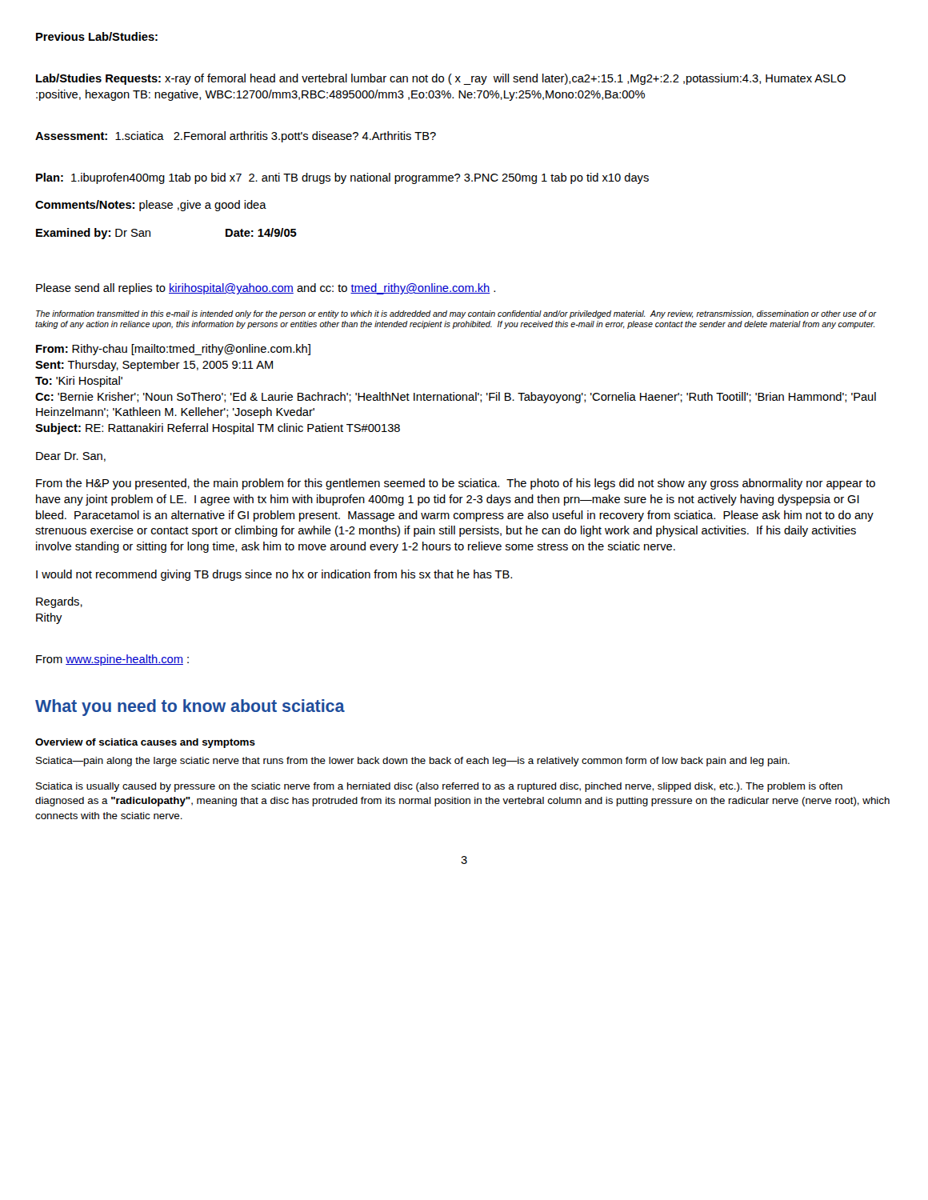Previous Lab/Studies:
Lab/Studies Requests: x-ray of femoral head and vertebral lumbar can not do ( x _ray will send later),ca2+:15.1 ,Mg2+:2.2 ,potassium:4.3, Humatex ASLO :positive, hexagon TB: negative, WBC:12700/mm3,RBC:4895000/mm3 ,Eo:03%. Ne:70%,Ly:25%,Mono:02%,Ba:00%
Assessment: 1.sciatica 2.Femoral arthritis 3.pott's disease? 4.Arthritis TB?
Plan: 1.ibuprofen400mg 1tab po bid x7 2. anti TB drugs by national programme? 3.PNC 250mg 1 tab po tid x10 days
Comments/Notes: please ,give a good idea
Examined by: Dr San Date: 14/9/05
Please send all replies to kirihospital@yahoo.com and cc: to tmed_rithy@online.com.kh .
The information transmitted in this e-mail is intended only for the person or entity to which it is addredded and may contain confidential and/or priviledged material. Any review, retransmission, dissemination or other use of or taking of any action in reliance upon, this information by persons or entities other than the intended recipient is prohibited. If you received this e-mail in error, please contact the sender and delete material from any computer.
From: Rithy-chau [mailto:tmed_rithy@online.com.kh]
Sent: Thursday, September 15, 2005 9:11 AM
To: 'Kiri Hospital'
Cc: 'Bernie Krisher'; 'Noun SoThero'; 'Ed & Laurie Bachrach'; 'HealthNet International'; 'Fil B. Tabayoyong'; 'Cornelia Haener'; 'Ruth Tootill'; 'Brian Hammond'; 'Paul Heinzelmann'; 'Kathleen M. Kelleher'; 'Joseph Kvedar'
Subject: RE: Rattanakiri Referral Hospital TM clinic Patient TS#00138
Dear Dr. San,
From the H&P you presented, the main problem for this gentlemen seemed to be sciatica. The photo of his legs did not show any gross abnormality nor appear to have any joint problem of LE. I agree with tx him with ibuprofen 400mg 1 po tid for 2-3 days and then prn—make sure he is not actively having dyspepsia or GI bleed. Paracetamol is an alternative if GI problem present. Massage and warm compress are also useful in recovery from sciatica. Please ask him not to do any strenuous exercise or contact sport or climbing for awhile (1-2 months) if pain still persists, but he can do light work and physical activities. If his daily activities involve standing or sitting for long time, ask him to move around every 1-2 hours to relieve some stress on the sciatic nerve.
I would not recommend giving TB drugs since no hx or indication from his sx that he has TB.
Regards,
Rithy
From www.spine-health.com :
What you need to know about sciatica
Overview of sciatica causes and symptoms
Sciatica—pain along the large sciatic nerve that runs from the lower back down the back of each leg—is a relatively common form of low back pain and leg pain.
Sciatica is usually caused by pressure on the sciatic nerve from a herniated disc (also referred to as a ruptured disc, pinched nerve, slipped disk, etc.). The problem is often diagnosed as a "radiculopathy", meaning that a disc has protruded from its normal position in the vertebral column and is putting pressure on the radicular nerve (nerve root), which connects with the sciatic nerve.
3